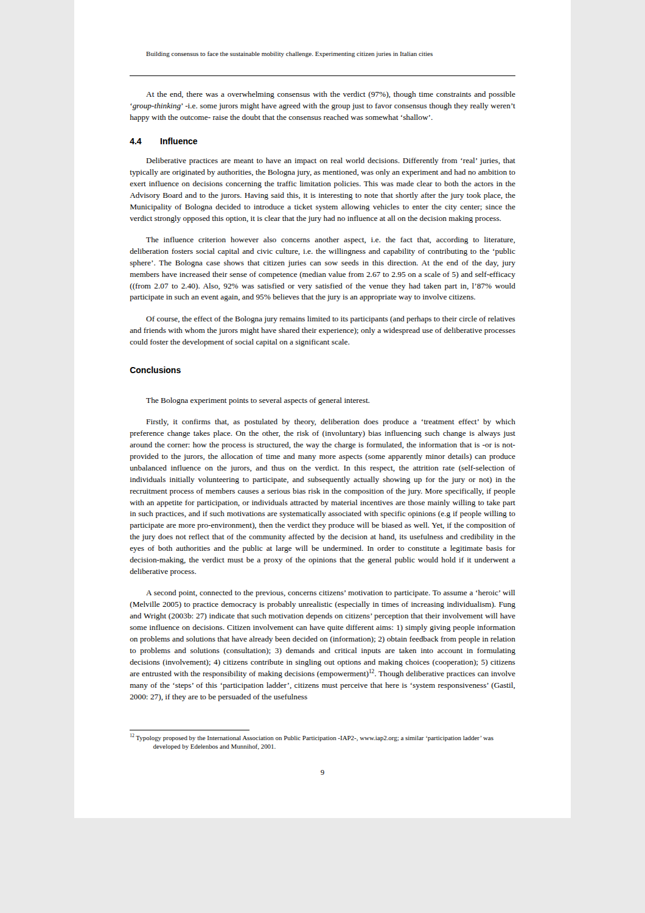Building consensus to face the sustainable mobility challenge. Experimenting citizen juries in Italian cities
At the end, there was a overwhelming consensus with the verdict (97%), though time constraints and possible ‘group-thinking’ -i.e. some jurors might have agreed with the group just to favor consensus though they really weren’t happy with the outcome- raise the doubt that the consensus reached was somewhat ‘shallow’.
4.4 Influence
Deliberative practices are meant to have an impact on real world decisions. Differently from ‘real’ juries, that typically are originated by authorities, the Bologna jury, as mentioned, was only an experiment and had no ambition to exert influence on decisions concerning the traffic limitation policies. This was made clear to both the actors in the Advisory Board and to the jurors. Having said this, it is interesting to note that shortly after the jury took place, the Municipality of Bologna decided to introduce a ticket system allowing vehicles to enter the city center; since the verdict strongly opposed this option, it is clear that the jury had no influence at all on the decision making process.
The influence criterion however also concerns another aspect, i.e. the fact that, according to literature, deliberation fosters social capital and civic culture, i.e. the willingness and capability of contributing to the ‘public sphere’. The Bologna case shows that citizen juries can sow seeds in this direction. At the end of the day, jury members have increased their sense of competence (median value from 2.67 to 2.95 on a scale of 5) and self-efficacy ((from 2.07 to 2.40). Also, 92% was satisfied or very satisfied of the venue they had taken part in, l’87% would participate in such an event again, and 95% believes that the jury is an appropriate way to involve citizens.
Of course, the effect of the Bologna jury remains limited to its participants (and perhaps to their circle of relatives and friends with whom the jurors might have shared their experience); only a widespread use of deliberative processes could foster the development of social capital on a significant scale.
Conclusions
The Bologna experiment points to several aspects of general interest.
Firstly, it confirms that, as postulated by theory, deliberation does produce a ‘treatment effect’ by which preference change takes place. On the other, the risk of (involuntary) bias influencing such change is always just around the corner: how the process is structured, the way the charge is formulated, the information that is -or is not- provided to the jurors, the allocation of time and many more aspects (some apparently minor details) can produce unbalanced influence on the jurors, and thus on the verdict. In this respect, the attrition rate (self-selection of individuals initially volunteering to participate, and subsequently actually showing up for the jury or not) in the recruitment process of members causes a serious bias risk in the composition of the jury. More specifically, if people with an appetite for participation, or individuals attracted by material incentives are those mainly willing to take part in such practices, and if such motivations are systematically associated with specific opinions (e.g if people willing to participate are more pro-environment), then the verdict they produce will be biased as well. Yet, if the composition of the jury does not reflect that of the community affected by the decision at hand, its usefulness and credibility in the eyes of both authorities and the public at large will be undermined. In order to constitute a legitimate basis for decision-making, the verdict must be a proxy of the opinions that the general public would hold if it underwent a deliberative process.
A second point, connected to the previous, concerns citizens’ motivation to participate. To assume a ‘heroic’ will (Melville 2005) to practice democracy is probably unrealistic (especially in times of increasing individualism). Fung and Wright (2003b: 27) indicate that such motivation depends on citizens’ perception that their involvement will have some influence on decisions. Citizen involvement can have quite different aims: 1) simply giving people information on problems and solutions that have already been decided on (information); 2) obtain feedback from people in relation to problems and solutions (consultation); 3) demands and critical inputs are taken into account in formulating decisions (involvement); 4) citizens contribute in singling out options and making choices (cooperation); 5) citizens are entrusted with the responsibility of making decisions (empowerment)12. Though deliberative practices can involve many of the ‘steps’ of this ‘participation ladder’, citizens must perceive that here is ‘system responsiveness’ (Gastil, 2000: 27), if they are to be persuaded of the usefulness
12 Typology proposed by the International Association on Public Participation -IAP2-, www.iap2.org; a similar ‘participation ladder’ was developed by Edelenbos and Munnihof, 2001.
9